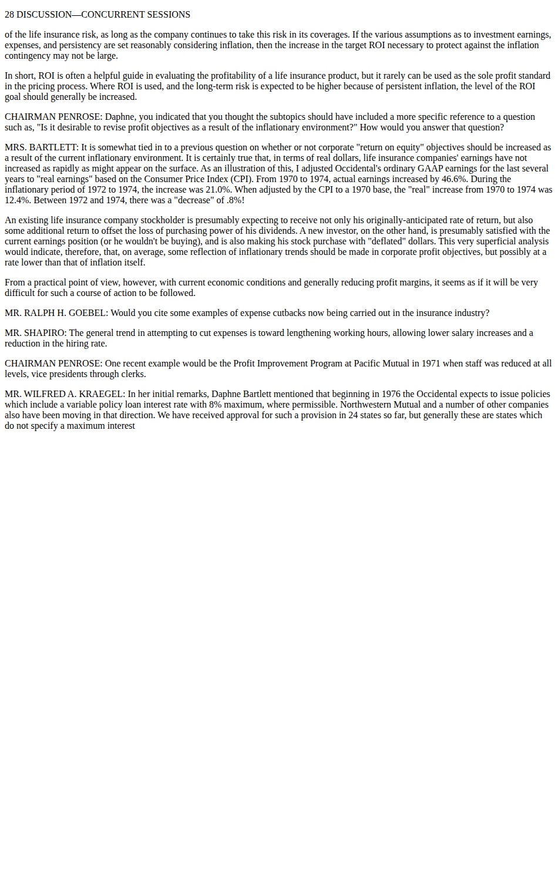28 DISCUSSION—CONCURRENT SESSIONS
of the life insurance risk, as long as the company continues to take this risk in its coverages. If the various assumptions as to investment earnings, expenses, and persistency are set reasonably considering inflation, then the increase in the target ROI necessary to protect against the inflation contingency may not be large.
In short, ROI is often a helpful guide in evaluating the profitability of a life insurance product, but it rarely can be used as the sole profit standard in the pricing process. Where ROI is used, and the long-term risk is expected to be higher because of persistent inflation, the level of the ROI goal should generally be increased.
CHAIRMAN PENROSE: Daphne, you indicated that you thought the subtopics should have included a more specific reference to a question such as, "Is it desirable to revise profit objectives as a result of the inflationary environment?" How would you answer that question?
MRS. BARTLETT: It is somewhat tied in to a previous question on whether or not corporate "return on equity" objectives should be increased as a result of the current inflationary environment. It is certainly true that, in terms of real dollars, life insurance companies' earnings have not increased as rapidly as might appear on the surface. As an illustration of this, I adjusted Occidental's ordinary GAAP earnings for the last several years to "real earnings" based on the Consumer Price Index (CPI). From 1970 to 1974, actual earnings increased by 46.6%. During the inflationary period of 1972 to 1974, the increase was 21.0%. When adjusted by the CPI to a 1970 base, the "real" increase from 1970 to 1974 was 12.4%. Between 1972 and 1974, there was a "decrease" of .8%!
An existing life insurance company stockholder is presumably expecting to receive not only his originally-anticipated rate of return, but also some additional return to offset the loss of purchasing power of his dividends. A new investor, on the other hand, is presumably satisfied with the current earnings position (or he wouldn't be buying), and is also making his stock purchase with "deflated" dollars. This very superficial analysis would indicate, therefore, that, on average, some reflection of inflationary trends should be made in corporate profit objectives, but possibly at a rate lower than that of inflation itself.
From a practical point of view, however, with current economic conditions and generally reducing profit margins, it seems as if it will be very difficult for such a course of action to be followed.
MR. RALPH H. GOEBEL: Would you cite some examples of expense cutbacks now being carried out in the insurance industry?
MR. SHAPIRO: The general trend in attempting to cut expenses is toward lengthening working hours, allowing lower salary increases and a reduction in the hiring rate.
CHAIRMAN PENROSE: One recent example would be the Profit Improvement Program at Pacific Mutual in 1971 when staff was reduced at all levels, vice presidents through clerks.
MR. WILFRED A. KRAEGEL: In her initial remarks, Daphne Bartlett mentioned that beginning in 1976 the Occidental expects to issue policies which include a variable policy loan interest rate with 8% maximum, where permissible. Northwestern Mutual and a number of other companies also have been moving in that direction. We have received approval for such a provision in 24 states so far, but generally these are states which do not specify a maximum interest